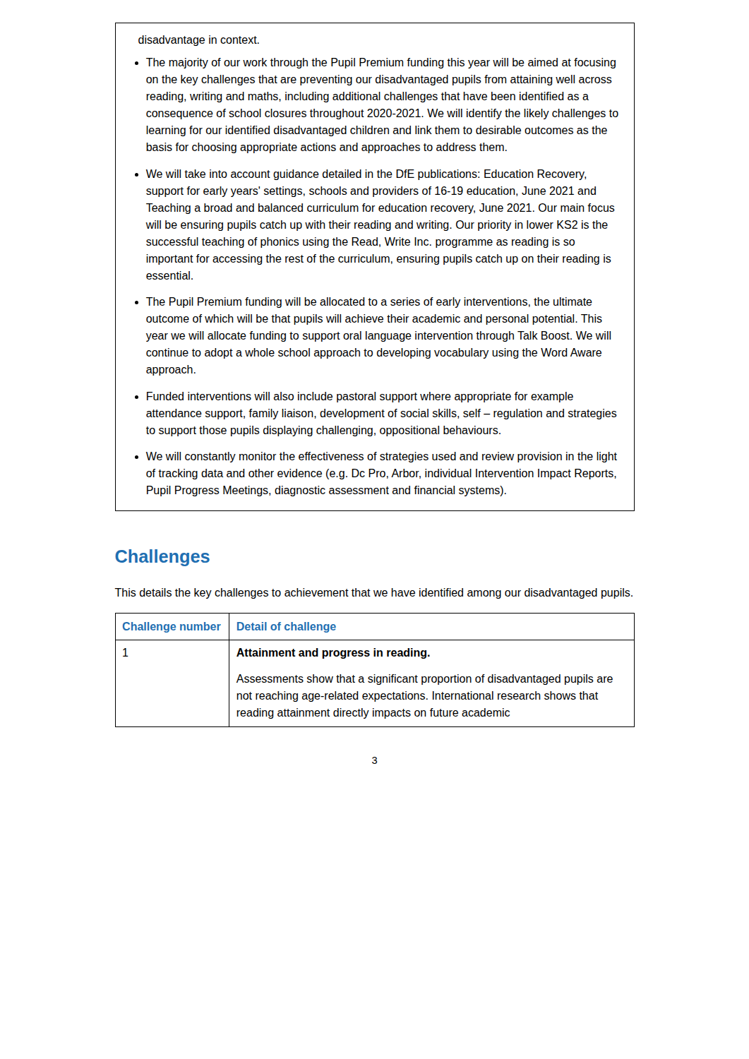disadvantage in context.
The majority of our work through the Pupil Premium funding this year will be aimed at focusing on the key challenges that are preventing our disadvantaged pupils from attaining well across reading, writing and maths, including additional challenges that have been identified as a consequence of school closures throughout 2020-2021. We will identify the likely challenges to learning for our identified disadvantaged children and link them to desirable outcomes as the basis for choosing appropriate actions and approaches to address them.
We will take into account guidance detailed in the DfE publications: Education Recovery, support for early years' settings, schools and providers of 16-19 education, June 2021 and Teaching a broad and balanced curriculum for education recovery, June 2021. Our main focus will be ensuring pupils catch up with their reading and writing. Our priority in lower KS2 is the successful teaching of phonics using the Read, Write Inc. programme as reading is so important for accessing the rest of the curriculum, ensuring pupils catch up on their reading is essential.
The Pupil Premium funding will be allocated to a series of early interventions, the ultimate outcome of which will be that pupils will achieve their academic and personal potential. This year we will allocate funding to support oral language intervention through Talk Boost. We will continue to adopt a whole school approach to developing vocabulary using the Word Aware approach.
Funded interventions will also include pastoral support where appropriate for example attendance support, family liaison, development of social skills, self – regulation and strategies to support those pupils displaying challenging, oppositional behaviours.
We will constantly monitor the effectiveness of strategies used and review provision in the light of tracking data and other evidence (e.g. Dc Pro, Arbor, individual Intervention Impact Reports, Pupil Progress Meetings, diagnostic assessment and financial systems).
Challenges
This details the key challenges to achievement that we have identified among our disadvantaged pupils.
| Challenge number | Detail of challenge |
| --- | --- |
| 1 | Attainment and progress in reading. Assessments show that a significant proportion of disadvantaged pupils are not reaching age-related expectations. International research shows that reading attainment directly impacts on future academic |
3